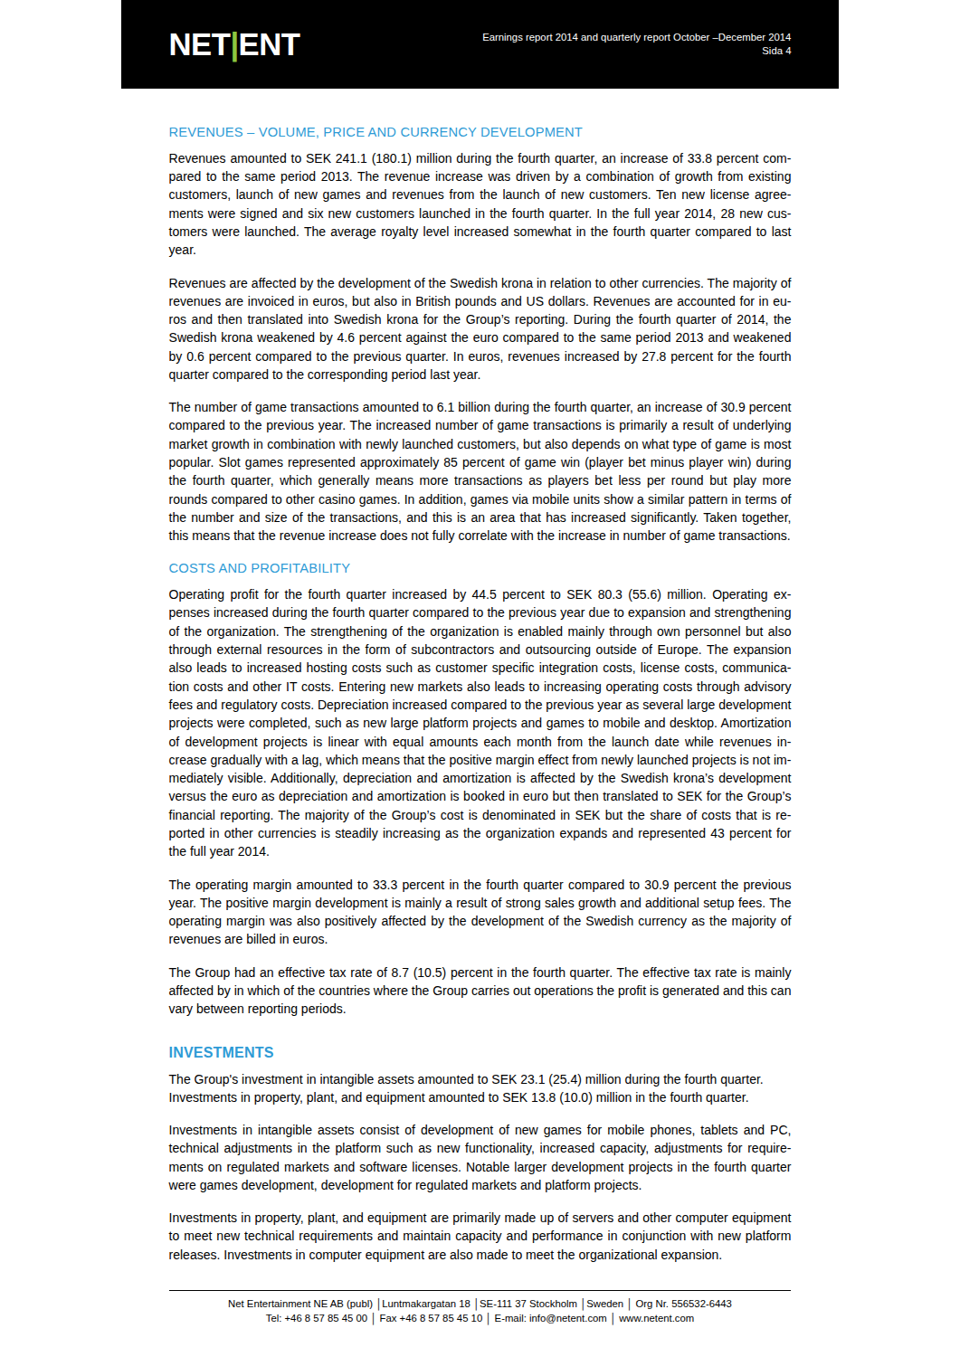NET|ENT
Earnings report 2014 and quarterly report October –December 2014
Sida 4
Revenues – volume, price and currency development
Revenues amounted to SEK 241.1 (180.1) million during the fourth quarter, an increase of 33.8 percent compared to the same period 2013. The revenue increase was driven by a combination of growth from existing customers, launch of new games and revenues from the launch of new customers. Ten new license agreements were signed and six new customers launched in the fourth quarter. In the full year 2014, 28 new customers were launched. The average royalty level increased somewhat in the fourth quarter compared to last year.
Revenues are affected by the development of the Swedish krona in relation to other currencies. The majority of revenues are invoiced in euros, but also in British pounds and US dollars. Revenues are accounted for in euros and then translated into Swedish krona for the Group’s reporting. During the fourth quarter of 2014, the Swedish krona weakened by 4.6 percent against the euro compared to the same period 2013 and weakened by 0.6 percent compared to the previous quarter. In euros, revenues increased by 27.8 percent for the fourth quarter compared to the corresponding period last year.
The number of game transactions amounted to 6.1 billion during the fourth quarter, an increase of 30.9 percent compared to the previous year. The increased number of game transactions is primarily a result of underlying market growth in combination with newly launched customers, but also depends on what type of game is most popular. Slot games represented approximately 85 percent of game win (player bet minus player win) during the fourth quarter, which generally means more transactions as players bet less per round but play more rounds compared to other casino games. In addition, games via mobile units show a similar pattern in terms of the number and size of the transactions, and this is an area that has increased significantly. Taken together, this means that the revenue increase does not fully correlate with the increase in number of game transactions.
Costs and profitability
Operating profit for the fourth quarter increased by 44.5 percent to SEK 80.3 (55.6) million. Operating expenses increased during the fourth quarter compared to the previous year due to expansion and strengthening of the organization. The strengthening of the organization is enabled mainly through own personnel but also through external resources in the form of subcontractors and outsourcing outside of Europe. The expansion also leads to increased hosting costs such as customer specific integration costs, license costs, communication costs and other IT costs. Entering new markets also leads to increasing operating costs through advisory fees and regulatory costs. Depreciation increased compared to the previous year as several large development projects were completed, such as new large platform projects and games to mobile and desktop. Amortization of development projects is linear with equal amounts each month from the launch date while revenues increase gradually with a lag, which means that the positive margin effect from newly launched projects is not immediately visible. Additionally, depreciation and amortization is affected by the Swedish krona’s development versus the euro as depreciation and amortization is booked in euro but then translated to SEK for the Group’s financial reporting. The majority of the Group’s cost is denominated in SEK but the share of costs that is reported in other currencies is steadily increasing as the organization expands and represented 43 percent for the full year 2014.
The operating margin amounted to 33.3 percent in the fourth quarter compared to 30.9 percent the previous year. The positive margin development is mainly a result of strong sales growth and additional setup fees. The operating margin was also positively affected by the development of the Swedish currency as the majority of revenues are billed in euros.
The Group had an effective tax rate of 8.7 (10.5) percent in the fourth quarter. The effective tax rate is mainly affected by in which of the countries where the Group carries out operations the profit is generated and this can vary between reporting periods.
Investments
The Group's investment in intangible assets amounted to SEK 23.1 (25.4) million during the fourth quarter.
Investments in property, plant, and equipment amounted to SEK 13.8 (10.0) million in the fourth quarter.
Investments in intangible assets consist of development of new games for mobile phones, tablets and PC, technical adjustments in the platform such as new functionality, increased capacity, adjustments for requirements on regulated markets and software licenses. Notable larger development projects in the fourth quarter were games development, development for regulated markets and platform projects.
Investments in property, plant, and equipment are primarily made up of servers and other computer equipment to meet new technical requirements and maintain capacity and performance in conjunction with new platform releases. Investments in computer equipment are also made to meet the organizational expansion.
Net Entertainment NE AB (publ) │Luntmakargatan 18 │SE-111 37 Stockholm │Sweden │ Org Nr. 556532-6443
Tel: +46 8 57 85 45 00 │ Fax +46 8 57 85 45 10 │ E-mail: info@netent.com │ www.netent.com